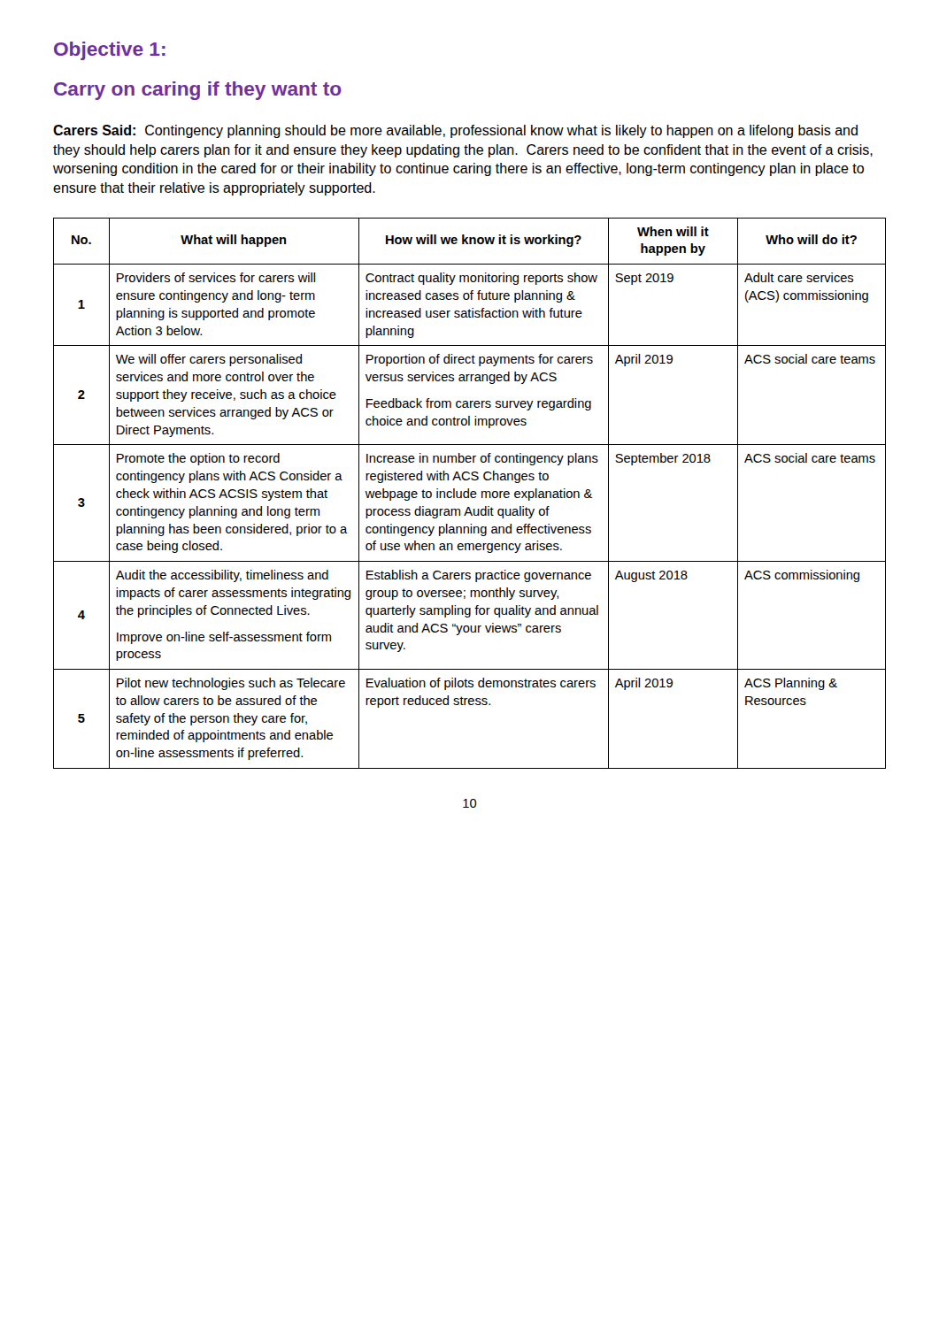Objective 1:
Carry on caring if they want to
Carers Said: Contingency planning should be more available, professional know what is likely to happen on a lifelong basis and they should help carers plan for it and ensure they keep updating the plan. Carers need to be confident that in the event of a crisis, worsening condition in the cared for or their inability to continue caring there is an effective, long-term contingency plan in place to ensure that their relative is appropriately supported.
| No. | What will happen | How will we know it is working? | When will it happen by | Who will do it? |
| --- | --- | --- | --- | --- |
| 1 | Providers of services for carers will ensure contingency and long- term planning is supported and promote Action 3 below. | Contract quality monitoring reports show increased cases of future planning & increased user satisfaction with future planning | Sept 2019 | Adult care services (ACS) commissioning |
| 2 | We will offer carers personalised services and more control over the support they receive, such as a choice between services arranged by ACS or Direct Payments. | Proportion of direct payments for carers versus services arranged by ACS Feedback from carers survey regarding choice and control improves | April 2019 | ACS social care teams |
| 3 | Promote the option to record contingency plans with ACS Consider a check within ACS ACSIS system that contingency planning and long term planning has been considered, prior to a case being closed. | Increase in number of contingency plans registered with ACS Changes to webpage to include more explanation & process diagram Audit quality of contingency planning and effectiveness of use when an emergency arises. | September 2018 | ACS social care teams |
| 4 | Audit the accessibility, timeliness and impacts of carer assessments integrating the principles of Connected Lives. Improve on-line self-assessment form process | Establish a Carers practice governance group to oversee; monthly survey, quarterly sampling for quality and annual audit and ACS “your views” carers survey. | August 2018 | ACS commissioning |
| 5 | Pilot new technologies such as Telecare to allow carers to be assured of the safety of the person they care for, reminded of appointments and enable on-line assessments if preferred. | Evaluation of pilots demonstrates carers report reduced stress. | April 2019 | ACS Planning & Resources |
10